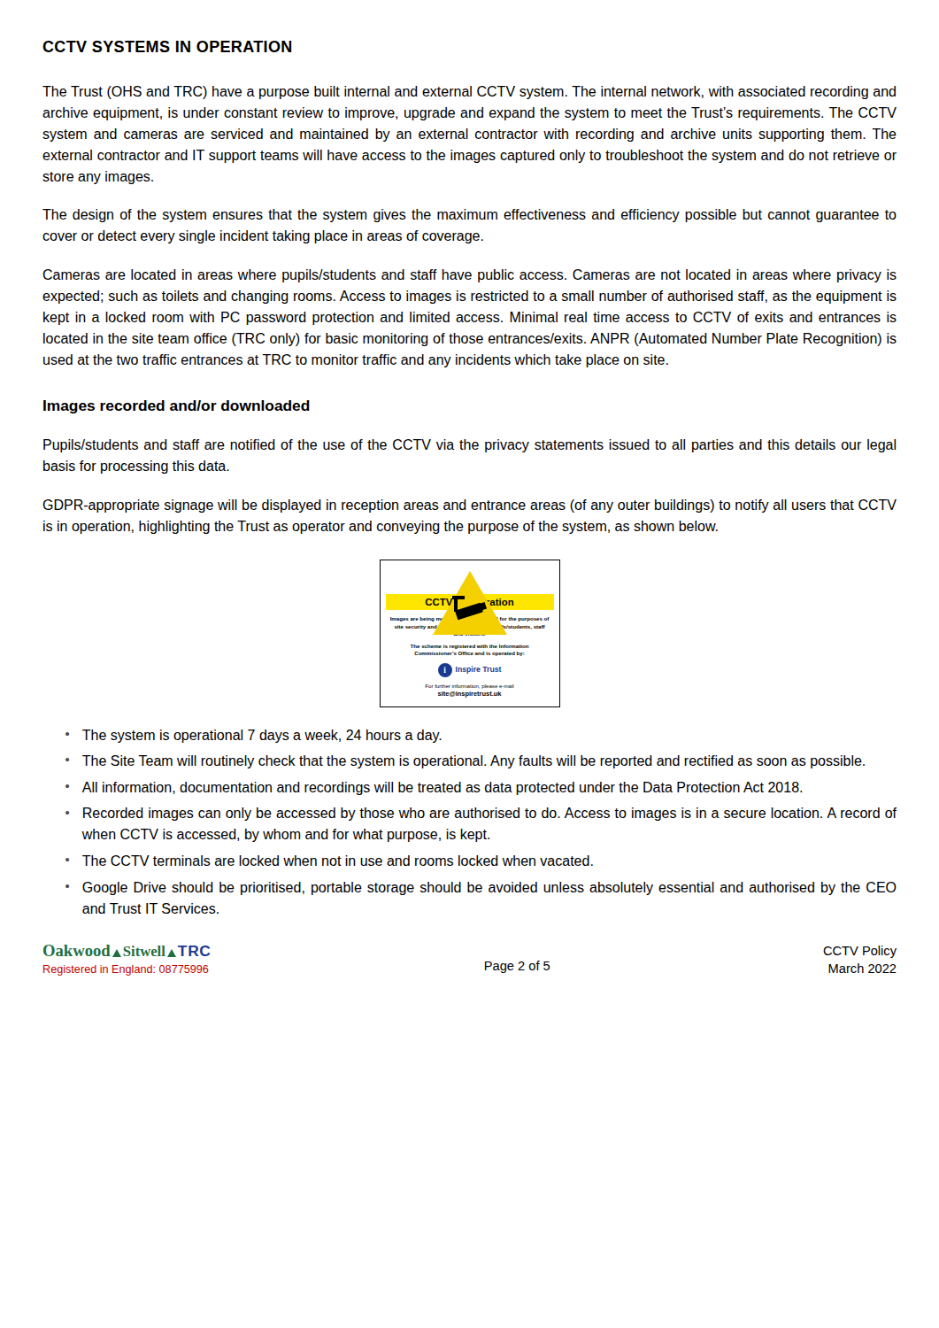CCTV SYSTEMS IN OPERATION
The Trust (OHS and TRC) have a purpose built internal and external CCTV system. The internal network, with associated recording and archive equipment, is under constant review to improve, upgrade and expand the system to meet the Trust’s requirements. The CCTV system and cameras are serviced and maintained by an external contractor with recording and archive units supporting them. The external contractor and IT support teams will have access to the images captured only to troubleshoot the system and do not retrieve or store any images.
The design of the system ensures that the system gives the maximum effectiveness and efficiency possible but cannot guarantee to cover or detect every single incident taking place in areas of coverage.
Cameras are located in areas where pupils/students and staff have public access. Cameras are not located in areas where privacy is expected; such as toilets and changing rooms. Access to images is restricted to a small number of authorised staff, as the equipment is kept in a locked room with PC password protection and limited access. Minimal real time access to CCTV of exits and entrances is located in the site team office (TRC only) for basic monitoring of those entrances/exits. ANPR (Automated Number Plate Recognition) is used at the two traffic entrances at TRC to monitor traffic and any incidents which take place on site.
Images recorded and/or downloaded
Pupils/students and staff are notified of the use of the CCTV via the privacy statements issued to all parties and this details our legal basis for processing this data.
GDPR-appropriate signage will be displayed in reception areas and entrance areas (of any outer buildings) to notify all users that CCTV is in operation, highlighting the Trust as operator and conveying the purpose of the system, as shown below.
CCTV in operation
Images are being monitored and recorded for the purposes of site security and the safeguarding of pupils/students, staff and visitors.
The scheme is registered with the Information Commissioner’s Office and is operated by:
i Inspire Trust
For further information, please e-mail
site@inspiretrust.uk
The system is operational 7 days a week, 24 hours a day.
The Site Team will routinely check that the system is operational. Any faults will be reported and rectified as soon as possible.
All information, documentation and recordings will be treated as data protected under the Data Protection Act 2018.
Recorded images can only be accessed by those who are authorised to do. Access to images is in a secure location. A record of when CCTV is accessed, by whom and for what purpose, is kept.
The CCTV terminals are locked when not in use and rooms locked when vacated.
Google Drive should be prioritised, portable storage should be avoided unless absolutely essential and authorised by the CEO and Trust IT Services.
Oakwood Sitwell TRC
Registered in England: 08775996
Page 2 of 5
CCTV Policy
March 2022